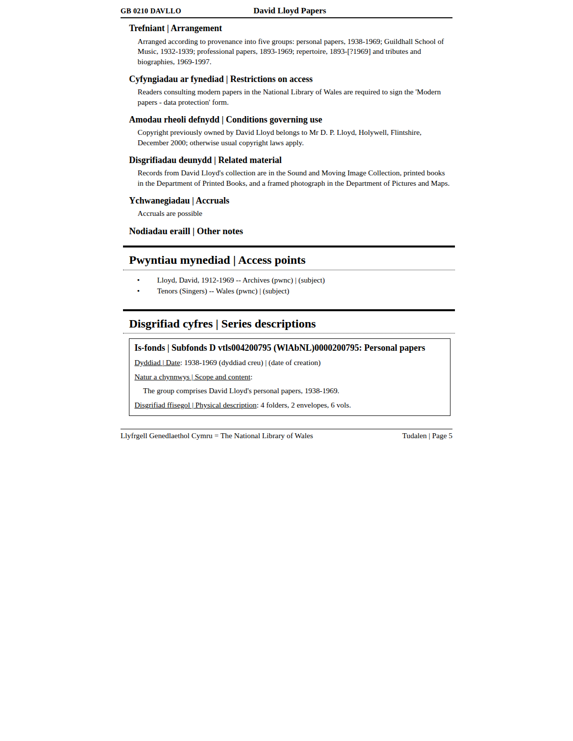GB 0210 DAVLLO
David Lloyd Papers
Trefniant | Arrangement
Arranged according to provenance into five groups: personal papers, 1938-1969; Guildhall School of Music, 1932-1939; professional papers, 1893-1969; repertoire, 1893-[?1969] and tributes and biographies, 1969-1997.
Cyfyngiadau ar fynediad | Restrictions on access
Readers consulting modern papers in the National Library of Wales are required to sign the 'Modern papers - data protection' form.
Amodau rheoli defnydd | Conditions governing use
Copyright previously owned by David Lloyd belongs to Mr D. P. Lloyd, Holywell, Flintshire, December 2000; otherwise usual copyright laws apply.
Disgrifiadau deunydd | Related material
Records from David Lloyd's collection are in the Sound and Moving Image Collection, printed books in the Department of Printed Books, and a framed photograph in the Department of Pictures and Maps.
Ychwanegiadau | Accruals
Accruals are possible
Nodiadau eraill | Other notes
Pwyntiau mynediad | Access points
Lloyd, David, 1912-1969 -- Archives (pwnc) | (subject)
Tenors (Singers) -- Wales (pwnc) | (subject)
Disgrifiad cyfres | Series descriptions
Is-fonds | Subfonds D vtls004200795 (WlAbNL)0000200795: Personal papers
Dyddiad | Date: 1938-1969 (dyddiad creu) | (date of creation)
Natur a chynnwys | Scope and content:
The group comprises David Lloyd's personal papers, 1938-1969.
Disgrifiad ffisegol | Physical description: 4 folders, 2 envelopes, 6 vols.
Llyfrgell Genedlaethol Cymru = The National Library of Wales
Tudalen | Page 5